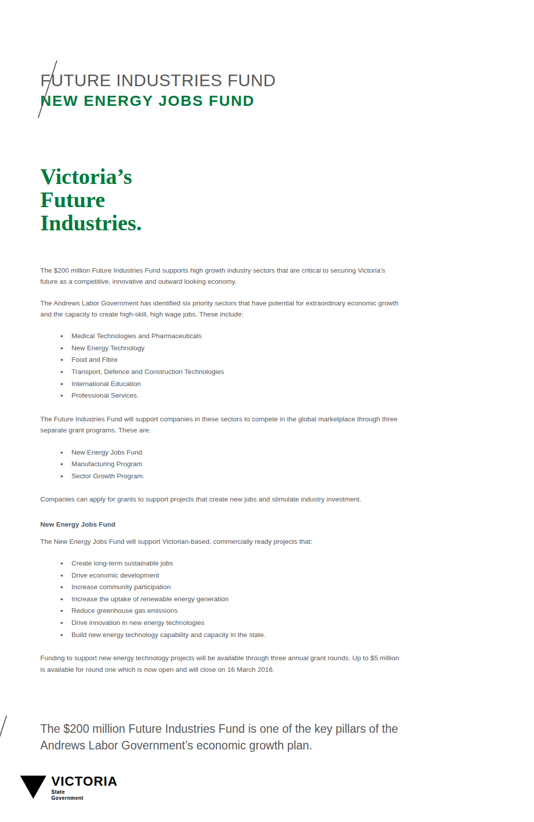Future Industries Fund New Energy Jobs Fund
Victoria’s
Future
Industries.
The $200 million Future Industries Fund supports high growth industry sectors that are critical to securing Victoria’s future as a competitive, innovative and outward looking economy.
The Andrews Labor Government has identified six priority sectors that have potential for extraordinary economic growth and the capacity to create high-skill, high wage jobs. These include:
Medical Technologies and Pharmaceuticals
New Energy Technology
Food and Fibre
Transport, Defence and Construction Technologies
International Education
Professional Services.
The Future Industries Fund will support companies in these sectors to compete in the global marketplace through three separate grant programs. These are:
New Energy Jobs Fund
Manufacturing Program
Sector Growth Program.
Companies can apply for grants to support projects that create new jobs and stimulate industry investment.
New Energy Jobs Fund
The New Energy Jobs Fund will support Victorian-based, commercially ready projects that:
Create long-term sustainable jobs
Drive economic development
Increase community participation
Increase the uptake of renewable energy generation
Reduce greenhouse gas emissions
Drive innovation in new energy technologies
Build new energy technology capability and capacity in the state.
Funding to support new energy technology projects will be available through three annual grant rounds. Up to $5 million is available for round one which is now open and will close on 16 March 2016.
The $200 million Future Industries Fund is one of the key pillars of the Andrews Labor Government’s economic growth plan.
VICTORIA State
Government